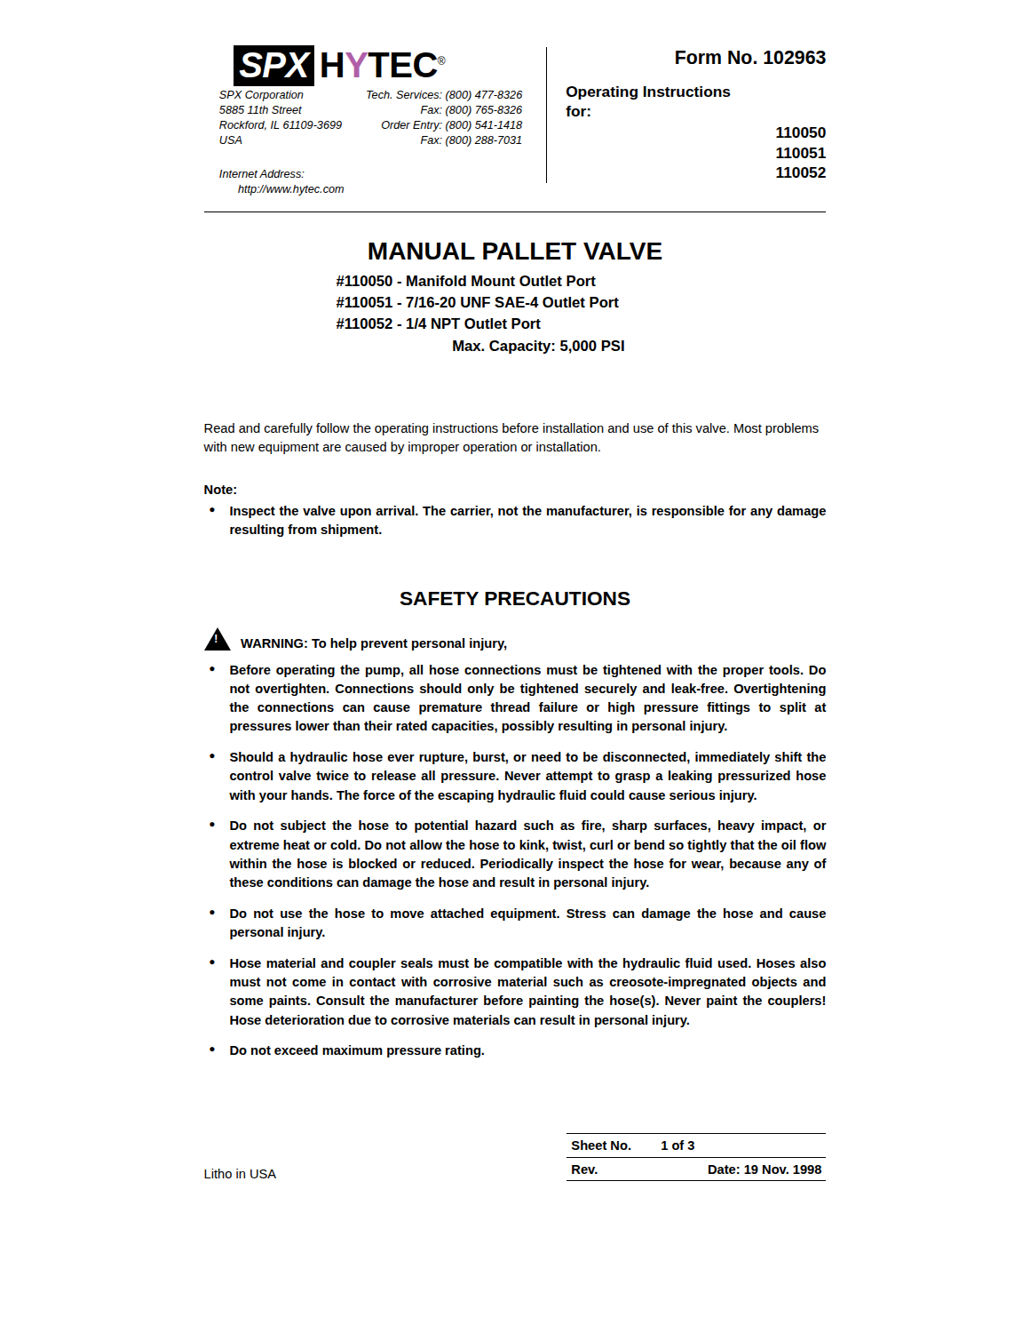SPX HYTEC®
SPX Corporation
5885 11th Street
Rockford, IL 61109-3699 USA
Tech. Services: (800) 477-8326
Fax: (800) 765-8326
Order Entry: (800) 541-1418
Fax: (800) 288-7031
Internet Address: http://www.hytec.com
Form No. 102963
Operating Instructions
for:
110050
110051
110052
MANUAL PALLET VALVE
#110050 - Manifold Mount Outlet Port
#110051 - 7/16-20 UNF SAE-4 Outlet Port
#110052 - 1/4 NPT Outlet Port
Max. Capacity: 5,000 PSI
Read and carefully follow the operating instructions before installation and use of this valve. Most problems with new equipment are caused by improper operation or installation.
Note:
Inspect the valve upon arrival. The carrier, not the manufacturer, is responsible for any damage resulting from shipment.
SAFETY PRECAUTIONS
WARNING: To help prevent personal injury,
Before operating the pump, all hose connections must be tightened with the proper tools. Do not overtighten. Connections should only be tightened securely and leak-free. Overtightening the connections can cause premature thread failure or high pressure fittings to split at pressures lower than their rated capacities, possibly resulting in personal injury.
Should a hydraulic hose ever rupture, burst, or need to be disconnected, immediately shift the control valve twice to release all pressure. Never attempt to grasp a leaking pressurized hose with your hands. The force of the escaping hydraulic fluid could cause serious injury.
Do not subject the hose to potential hazard such as fire, sharp surfaces, heavy impact, or extreme heat or cold. Do not allow the hose to kink, twist, curl or bend so tightly that the oil flow within the hose is blocked or reduced. Periodically inspect the hose for wear, because any of these conditions can damage the hose and result in personal injury.
Do not use the hose to move attached equipment. Stress can damage the hose and cause personal injury.
Hose material and coupler seals must be compatible with the hydraulic fluid used. Hoses also must not come in contact with corrosive material such as creosote-impregnated objects and some paints. Consult the manufacturer before painting the hose(s). Never paint the couplers! Hose deterioration due to corrosive materials can result in personal injury.
Do not exceed maximum pressure rating.
Litho in USA
Sheet No. 1 of 3
Rev. Date: 19 Nov. 1998